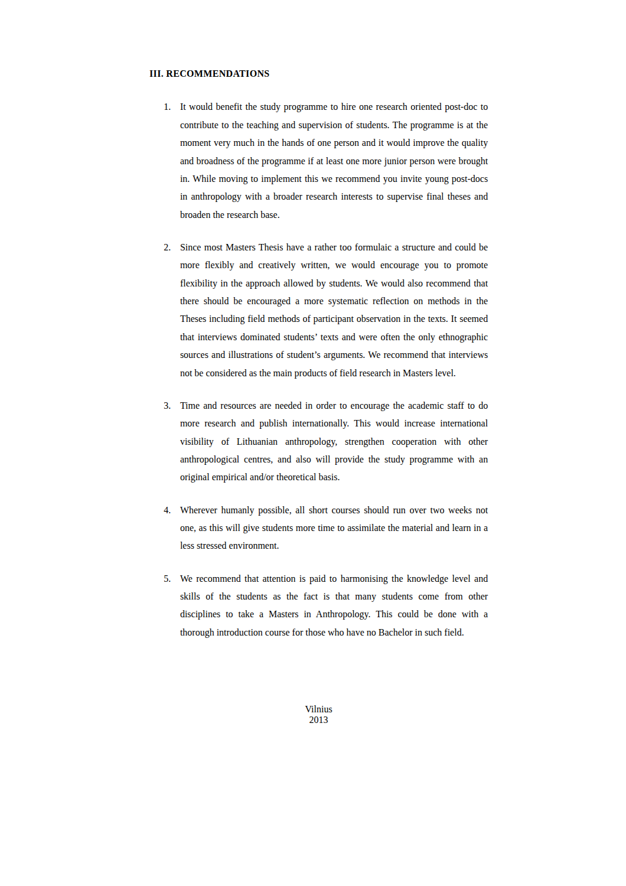III. RECOMMENDATIONS
It would benefit the study programme to hire one research oriented post-doc to contribute to the teaching and supervision of students. The programme is at the moment very much in the hands of one person and it would improve the quality and broadness of the programme if at least one more junior person were brought in. While moving to implement this we recommend you invite young post-docs in anthropology with a broader research interests to supervise final theses and broaden the research base.
Since most Masters Thesis have a rather too formulaic a structure and could be more flexibly and creatively written, we would encourage you to promote flexibility in the approach allowed by students. We would also recommend that there should be encouraged a more systematic reflection on methods in the Theses including field methods of participant observation in the texts. It seemed that interviews dominated students’ texts and were often the only ethnographic sources and illustrations of student’s arguments. We recommend that interviews not be considered as the main products of field research in Masters level.
Time and resources are needed in order to encourage the academic staff to do more research and publish internationally. This would increase international visibility of Lithuanian anthropology, strengthen cooperation with other anthropological centres, and also will provide the study programme with an original empirical and/or theoretical basis.
Wherever humanly possible, all short courses should run over two weeks not one, as this will give students more time to assimilate the material and learn in a less stressed environment.
We recommend that attention is paid to harmonising the knowledge level and skills of the students as the fact is that many students come from other disciplines to take a Masters in Anthropology. This could be done with a thorough introduction course for those who have no Bachelor in such field.
Vilnius 2013